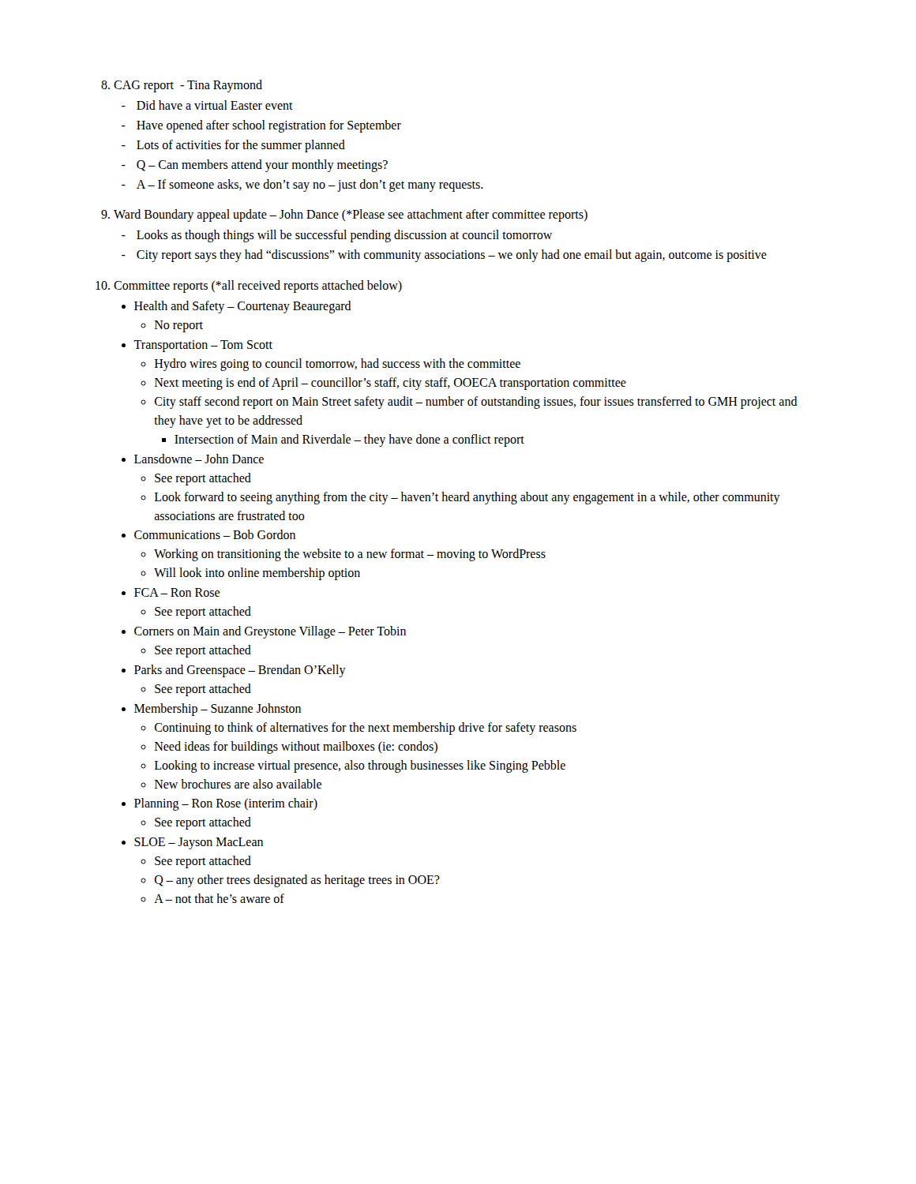CAG report - Tina Raymond
Did have a virtual Easter event
Have opened after school registration for September
Lots of activities for the summer planned
Q – Can members attend your monthly meetings?
A – If someone asks, we don’t say no – just don’t get many requests.
Ward Boundary appeal update – John Dance (*Please see attachment after committee reports)
Looks as though things will be successful pending discussion at council tomorrow
City report says they had “discussions” with community associations – we only had one email but again, outcome is positive
Committee reports (*all received reports attached below)
Health and Safety – Courtenay Beauregard
No report
Transportation – Tom Scott
Hydro wires going to council tomorrow, had success with the committee
Next meeting is end of April – councillor’s staff, city staff, OOECA transportation committee
City staff second report on Main Street safety audit – number of outstanding issues, four issues transferred to GMH project and they have yet to be addressed
Intersection of Main and Riverdale – they have done a conflict report
Lansdowne – John Dance
See report attached
Look forward to seeing anything from the city – haven’t heard anything about any engagement in a while, other community associations are frustrated too
Communications – Bob Gordon
Working on transitioning the website to a new format – moving to WordPress
Will look into online membership option
FCA – Ron Rose
See report attached
Corners on Main and Greystone Village – Peter Tobin
See report attached
Parks and Greenspace – Brendan O’Kelly
See report attached
Membership – Suzanne Johnston
Continuing to think of alternatives for the next membership drive for safety reasons
Need ideas for buildings without mailboxes (ie: condos)
Looking to increase virtual presence, also through businesses like Singing Pebble
New brochures are also available
Planning – Ron Rose (interim chair)
See report attached
SLOE – Jayson MacLean
See report attached
Q – any other trees designated as heritage trees in OOE?
A – not that he’s aware of